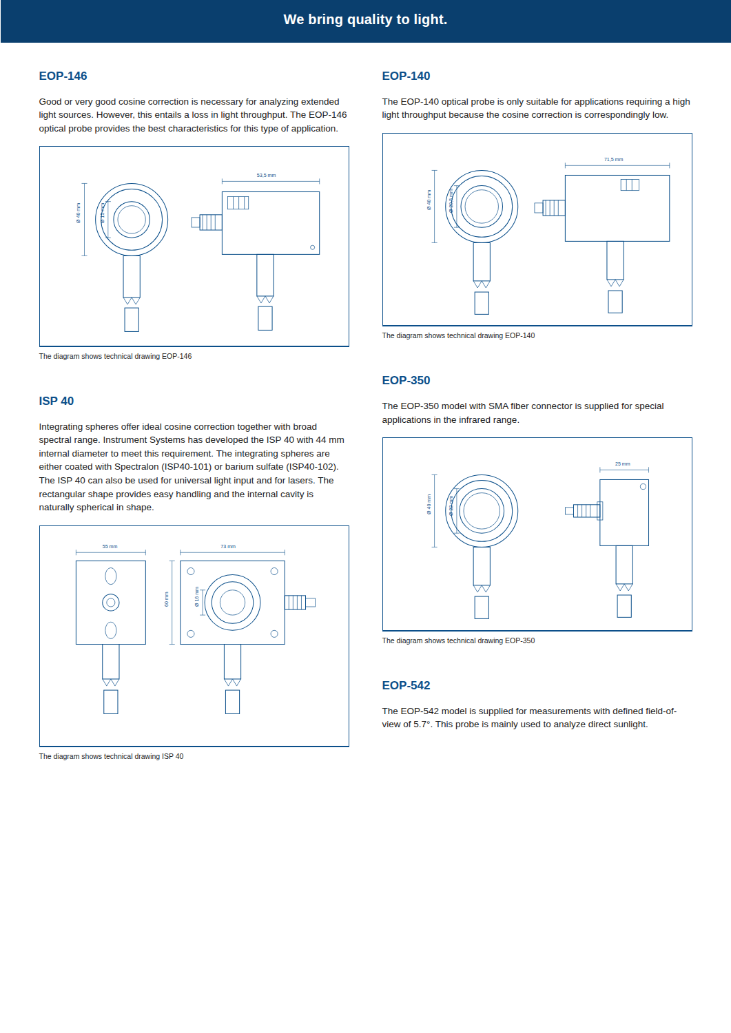We bring quality to light.
EOP-146
Good or very good cosine correction is necessary for analyzing extended light sources. However, this entails a loss in light throughput. The EOP-146 optical probe provides the best characteristics for this type of application.
Ø 40 mm Ø 15 mm 53,5 mm
The diagram shows technical drawing EOP-146
ISP 40
Integrating spheres offer ideal cosine correction together with broad spectral range. Instrument Systems has developed the ISP 40 with 44 mm internal diameter to meet this requirement. The integrating spheres are either coated with Spectralon (ISP40-101) or barium sulfate (ISP40-102). The ISP 40 can also be used for universal light input and for lasers. The rectangular shape provides easy handling and the internal cavity is naturally spherical in shape.
55 mm 73 mm 60 mm Ø 16 mm
The diagram shows technical drawing ISP 40
EOP-140
The EOP-140 optical probe is only suitable for applications requiring a high light throughput because the cosine correction is correspondingly low.
Ø 40 mm Ø 20,5 mm 71,5 mm
The diagram shows technical drawing EOP-140
EOP-350
The EOP-350 model with SMA fiber connector is supplied for special applications in the infrared range.
Ø 40 mm Ø 22 mm 25 mm
The diagram shows technical drawing EOP-350
EOP-542
The EOP-542 model is supplied for measurements with defined field-of-view of 5.7°. This probe is mainly used to analyze direct sunlight.